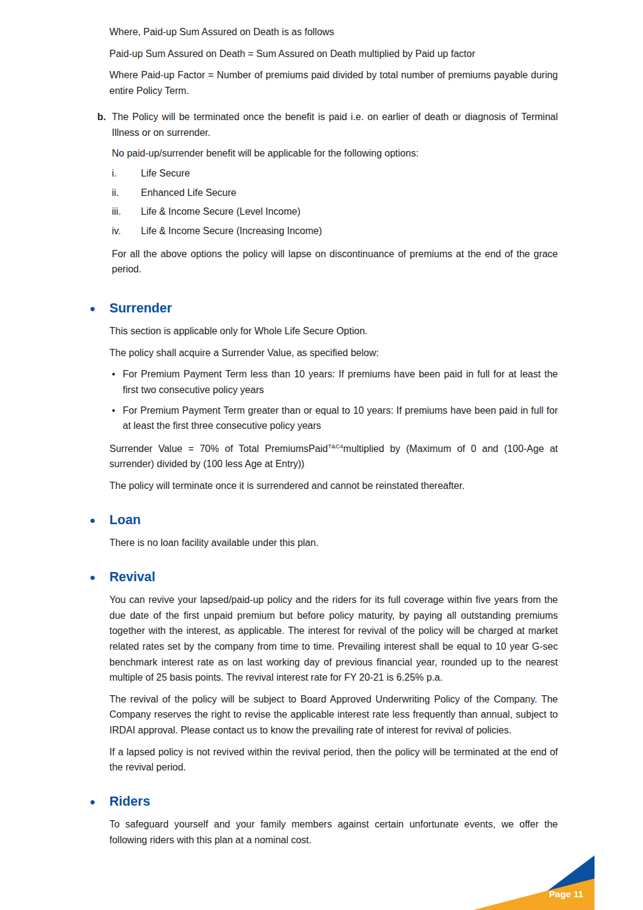Where, Paid-up Sum Assured on Death is as follows
Paid-up Sum Assured on Death = Sum Assured on Death multiplied by Paid up factor
Where Paid-up Factor = Number of premiums paid divided by total number of premiums payable during entire Policy Term.
b.
The Policy will be terminated once the benefit is paid i.e. on earlier of death or diagnosis of Terminal Illness or on surrender.
No paid-up/surrender benefit will be applicable for the following options:
Life Secure
Enhanced Life Secure
Life & Income Secure (Level Income)
Life & Income Secure (Increasing Income)
For all the above options the policy will lapse on discontinuance of premiums at the end of the grace period.
Surrender
This section is applicable only for Whole Life Secure Option.
The policy shall acquire a Surrender Value, as specified below:
For Premium Payment Term less than 10 years: If premiums have been paid in full for at least the first two consecutive policy years
For Premium Payment Term greater than or equal to 10 years: If premiums have been paid in full for at least the first three consecutive policy years
Surrender Value = 70% of Total PremiumsPaidT&C4multiplied by (Maximum of 0 and (100-Age at surrender) divided by (100 less Age at Entry))
The policy will terminate once it is surrendered and cannot be reinstated thereafter.
Loan
There is no loan facility available under this plan.
Revival
You can revive your lapsed/paid-up policy and the riders for its full coverage within five years from the due date of the first unpaid premium but before policy maturity, by paying all outstanding premiums together with the interest, as applicable. The interest for revival of the policy will be charged at market related rates set by the company from time to time. Prevailing interest shall be equal to 10 year G-sec benchmark interest rate as on last working day of previous financial year, rounded up to the nearest multiple of 25 basis points. The revival interest rate for FY 20-21 is 6.25% p.a.
The revival of the policy will be subject to Board Approved Underwriting Policy of the Company. The Company reserves the right to revise the applicable interest rate less frequently than annual, subject to IRDAI approval. Please contact us to know the prevailing rate of interest for revival of policies.
If a lapsed policy is not revived within the revival period, then the policy will be terminated at the end of the revival period.
Riders
To safeguard yourself and your family members against certain unfortunate events, we offer the following riders with this plan at a nominal cost.
Page 11